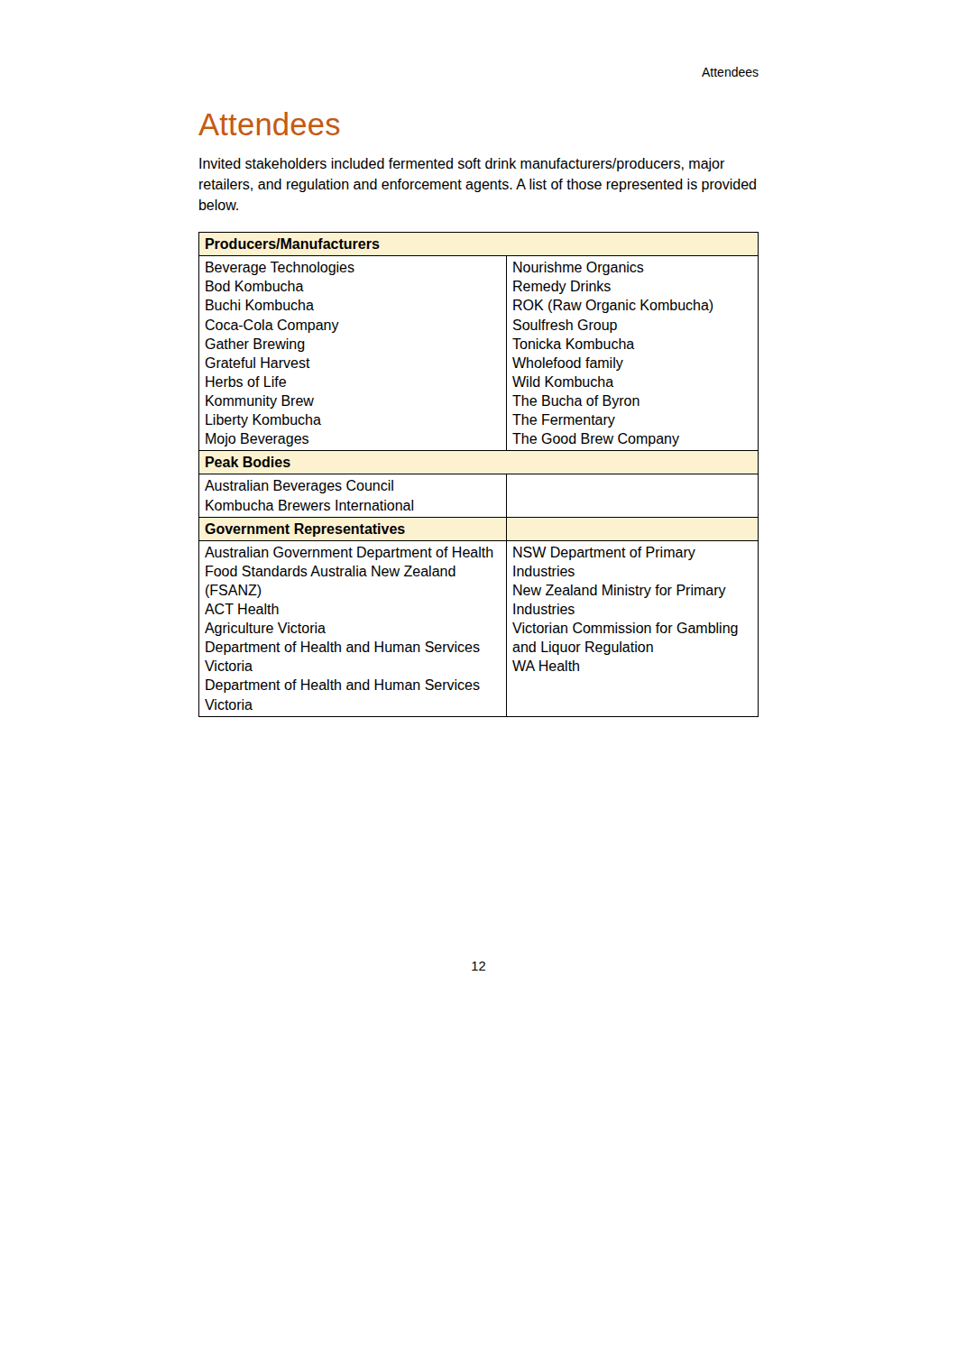Attendees
Attendees
Invited stakeholders included fermented soft drink manufacturers/producers, major retailers, and regulation and enforcement agents. A list of those represented is provided below.
| Producers/Manufacturers |
| Beverage Technologies Bod Kombucha Buchi Kombucha Coca-Cola Company Gather Brewing Grateful Harvest Herbs of Life Kommunity Brew Liberty Kombucha Mojo Beverages | Nourishme Organics Remedy Drinks ROK (Raw Organic Kombucha) Soulfresh Group Tonicka Kombucha Wholefood family Wild Kombucha The Bucha of Byron The Fermentary The Good Brew Company |
| Peak Bodies |
| Australian Beverages Council Kombucha Brewers International | |
| Government Representatives | |
| Australian Government Department of Health Food Standards Australia New Zealand (FSANZ) ACT Health Agriculture Victoria Department of Health and Human Services Victoria Department of Health and Human Services Victoria | NSW Department of Primary Industries New Zealand Ministry for Primary Industries Victorian Commission for Gambling and Liquor Regulation WA Health |
12